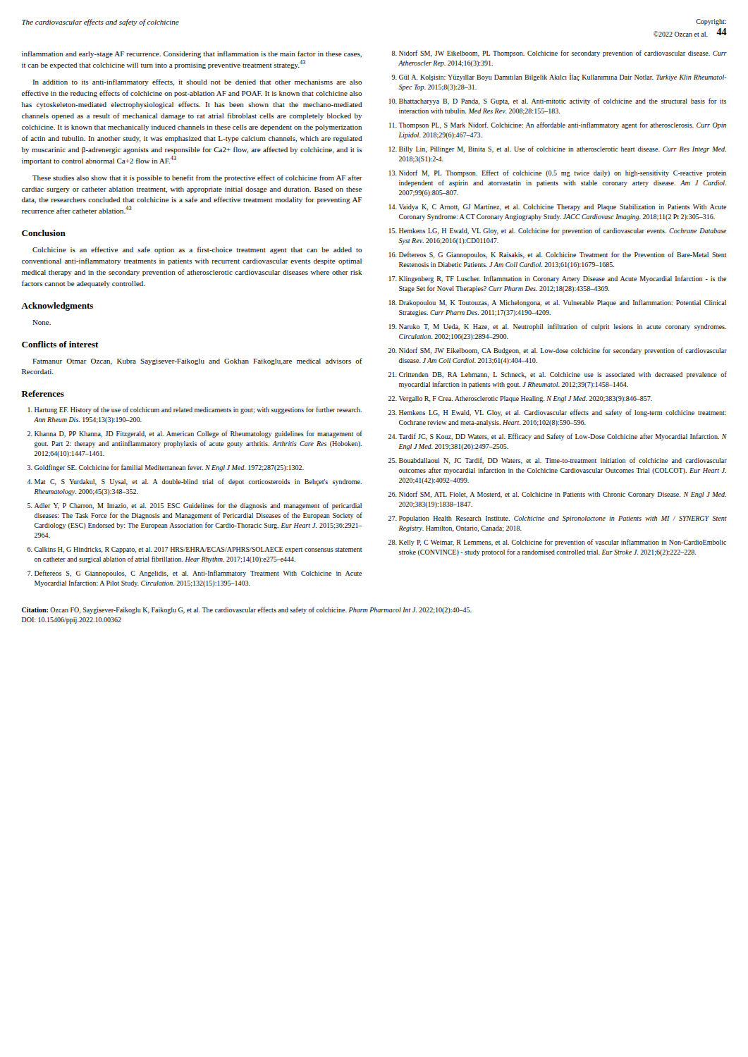The cardiovascular effects and safety of colchicine
Copyright:
©2022 Ozcan et al. 44
inflammation and early-stage AF recurrence. Considering that inflammation is the main factor in these cases, it can be expected that colchicine will turn into a promising preventive treatment strategy.43
In addition to its anti-inflammatory effects, it should not be denied that other mechanisms are also effective in the reducing effects of colchicine on post-ablation AF and POAF. It is known that colchicine also has cytoskeleton-mediated electrophysiological effects. It has been shown that the mechano-mediated channels opened as a result of mechanical damage to rat atrial fibroblast cells are completely blocked by colchicine. It is known that mechanically induced channels in these cells are dependent on the polymerization of actin and tubulin. In another study, it was emphasized that L-type calcium channels, which are regulated by muscarinic and β-adrenergic agonists and responsible for Ca2+ flow, are affected by colchicine, and it is important to control abnormal Ca+2 flow in AF.43
These studies also show that it is possible to benefit from the protective effect of colchicine from AF after cardiac surgery or catheter ablation treatment, with appropriate initial dosage and duration. Based on these data, the researchers concluded that colchicine is a safe and effective treatment modality for preventing AF recurrence after catheter ablation.43
Conclusion
Colchicine is an effective and safe option as a first-choice treatment agent that can be added to conventional anti-inflammatory treatments in patients with recurrent cardiovascular events despite optimal medical therapy and in the secondary prevention of atherosclerotic cardiovascular diseases where other risk factors cannot be adequately controlled.
Acknowledgments
None.
Conflicts of interest
Fatmanur Otmar Ozcan, Kubra Saygisever-Faikoglu and Gokhan Faikoglu,are medical advisors of Recordati.
References
Hartung EF. History of the use of colchicum and related medicaments in gout; with suggestions for further research. Ann Rheum Dis. 1954;13(3):190–200.
Khanna D, PP Khanna, JD Fitzgerald, et al. American College of Rheumatology guidelines for management of gout. Part 2: therapy and antiinflammatory prophylaxis of acute gouty arthritis. Arthritis Care Res (Hoboken). 2012;64(10):1447–1461.
Goldfinger SE. Colchicine for familial Mediterranean fever. N Engl J Med. 1972;287(25):1302.
Mat C, S Yurdakul, S Uysal, et al. A double-blind trial of depot corticosteroids in Behçet's syndrome. Rheumatology. 2006;45(3):348–352.
Adler Y, P Charron, M Imazio, et al. 2015 ESC Guidelines for the diagnosis and management of pericardial diseases: The Task Force for the Diagnosis and Management of Pericardial Diseases of the European Society of Cardiology (ESC) Endorsed by: The European Association for Cardio-Thoracic Surg. Eur Heart J. 2015;36:2921–2964.
Calkins H, G Hindricks, R Cappato, et al. 2017 HRS/EHRA/ECAS/APHRS/SOLAECE expert consensus statement on catheter and surgical ablation of atrial fibrillation. Hear Rhythm. 2017;14(10):e275–e444.
Deftereos S, G Giannopoulos, C Angelidis, et al. Anti-Inflammatory Treatment With Colchicine in Acute Myocardial Infarction: A Pilot Study. Circulation. 2015;132(15):1395–1403.
Nidorf SM, JW Eikelboom, PL Thompson. Colchicine for secondary prevention of cardiovascular disease. Curr Atheroscler Rep. 2014;16(3):391.
Gül A. Kolşisin: Yüzyıllar Boyu Damıtılan Bilgelik Akılcı İlaç Kullanımına Dair Notlar. Turkiye Klin Rheumatol-Spec Top. 2015;8(3):28–31.
Bhattacharyya B, D Panda, S Gupta, et al. Anti-mitotic activity of colchicine and the structural basis for its interaction with tubulin. Med Res Rev. 2008;28:155–183.
Thompson PL, S Mark Nidorf. Colchicine: An affordable anti-inflammatory agent for atherosclerosis. Curr Opin Lipidol. 2018;29(6):467–473.
Billy Lin, Pillinger M, Binita S, et al. Use of colchicine in atherosclerotic heart disease. Curr Res Integr Med. 2018;3(S1):2-4.
Nidorf M, PL Thompson. Effect of colchicine (0.5 mg twice daily) on high-sensitivity C-reactive protein independent of aspirin and atorvastatin in patients with stable coronary artery disease. Am J Cardiol. 2007;99(6):805–807.
Vaidya K, C Arnott, GJ Martínez, et al. Colchicine Therapy and Plaque Stabilization in Patients With Acute Coronary Syndrome: A CT Coronary Angiography Study. JACC Cardiovasc Imaging. 2018;11(2 Pt 2):305–316.
Hemkens LG, H Ewald, VL Gloy, et al. Colchicine for prevention of cardiovascular events. Cochrane Database Syst Rev. 2016;2016(1):CD011047.
Deftereos S, G Giannopoulos, K Raisakis, et al. Colchicine Treatment for the Prevention of Bare-Metal Stent Restenosis in Diabetic Patients. J Am Coll Cardiol. 2013;61(16):1679–1685.
Klingenberg R, TF Luscher. Inflammation in Coronary Artery Disease and Acute Myocardial Infarction - is the Stage Set for Novel Therapies? Curr Pharm Des. 2012;18(28):4358–4369.
Drakopoulou M, K Toutouzas, A Michelongona, et al. Vulnerable Plaque and Inflammation: Potential Clinical Strategies. Curr Pharm Des. 2011;17(37):4190–4209.
Naruko T, M Ueda, K Haze, et al. Neutrophil infiltration of culprit lesions in acute coronary syndromes. Circulation. 2002;106(23):2894–2900.
Nidorf SM, JW Eikelboom, CA Budgeon, et al. Low-dose colchicine for secondary prevention of cardiovascular disease. J Am Coll Cardiol. 2013;61(4):404–410.
Crittenden DB, RA Lehmann, L Schneck, et al. Colchicine use is associated with decreased prevalence of myocardial infarction in patients with gout. J Rheumatol. 2012;39(7):1458–1464.
Vergallo R, F Crea. Atherosclerotic Plaque Healing. N Engl J Med. 2020;383(9):846–857.
Hemkens LG, H Ewald, VL Gloy, et al. Cardiovascular effects and safety of long-term colchicine treatment: Cochrane review and meta-analysis. Heart. 2016;102(8):590–596.
Tardif JC, S Kouz, DD Waters, et al. Efficacy and Safety of Low-Dose Colchicine after Myocardial Infarction. N Engl J Med. 2019;381(26):2497–2505.
Bouabdallaoui N, JC Tardif, DD Waters, et al. Time-to-treatment initiation of colchicine and cardiovascular outcomes after myocardial infarction in the Colchicine Cardiovascular Outcomes Trial (COLCOT). Eur Heart J. 2020;41(42):4092–4099.
Nidorf SM, ATL Fiolet, A Mosterd, et al. Colchicine in Patients with Chronic Coronary Disease. N Engl J Med. 2020;383(19):1838–1847.
Population Health Research Institute. Colchicine and Spironolactone in Patients with MI / SYNERGY Stent Registry. Hamilton, Ontario, Canada; 2018.
Kelly P, C Weimar, R Lemmens, et al. Colchicine for prevention of vascular inflammation in Non-CardioEmbolic stroke (CONVINCE) - study protocol for a randomised controlled trial. Eur Stroke J. 2021;6(2):222–228.
Citation: Ozcan FO, Saygisever-Faikoglu K, Faikoglu G, et al. The cardiovascular effects and safety of colchicine. Pharm Pharmacol Int J. 2022;10(2):40–45.
DOI: 10.15406/ppij.2022.10.00362